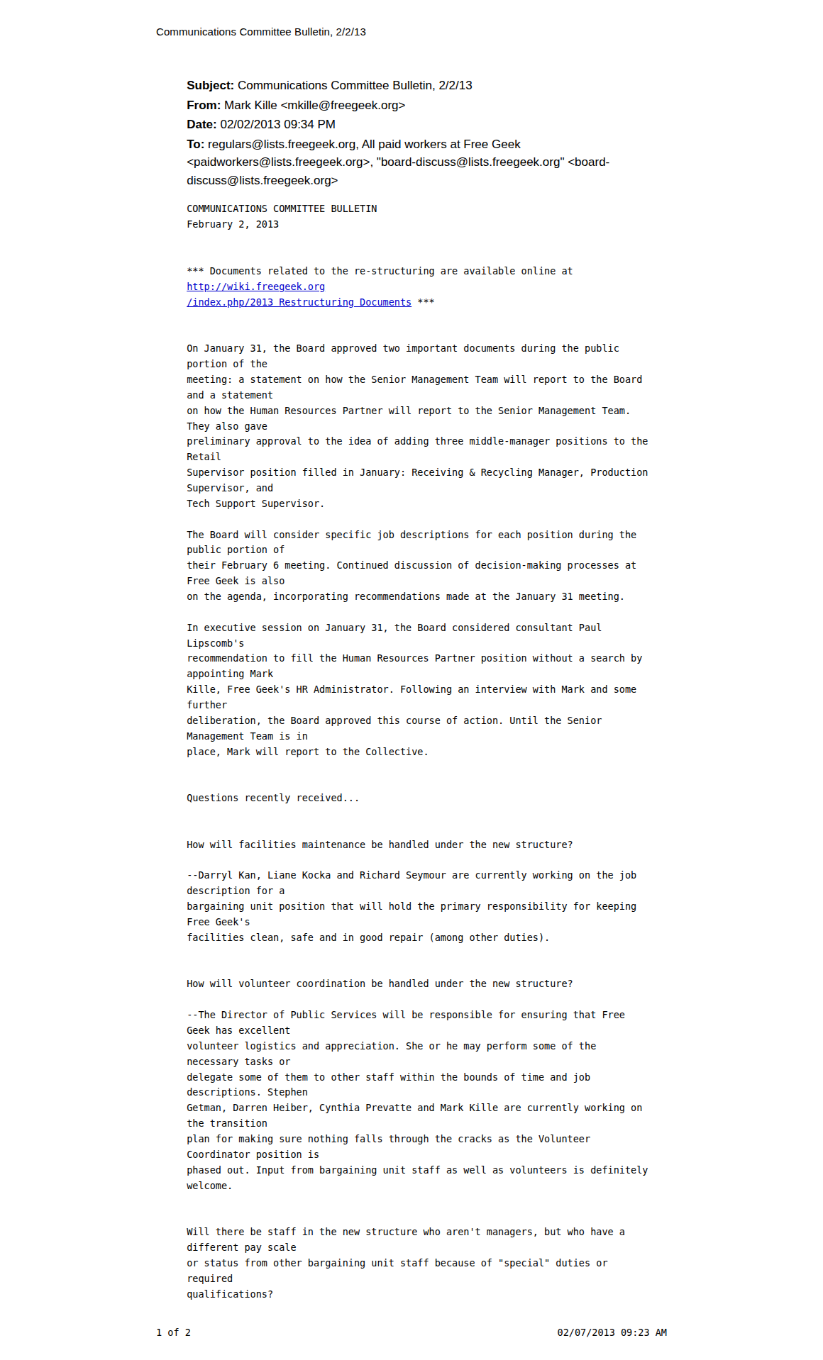Communications Committee Bulletin, 2/2/13
Subject: Communications Committee Bulletin, 2/2/13
From: Mark Kille <mkille@freegeek.org>
Date: 02/02/2013 09:34 PM
To: regulars@lists.freegeek.org, All paid workers at Free Geek <paidworkers@lists.freegeek.org>, "board-discuss@lists.freegeek.org" <board-discuss@lists.freegeek.org>
COMMUNICATIONS COMMITTEE BULLETIN
February 2, 2013


*** Documents related to the re-structuring are available online at http://wiki.freegeek.org
/index.php/2013 Restructuring Documents ***


On January 31, the Board approved two important documents during the public portion of the
meeting: a statement on how the Senior Management Team will report to the Board and a statement
on how the Human Resources Partner will report to the Senior Management Team. They also gave
preliminary approval to the idea of adding three middle-manager positions to the Retail
Supervisor position filled in January: Receiving & Recycling Manager, Production Supervisor, and
Tech Support Supervisor.

The Board will consider specific job descriptions for each position during the public portion of
their February 6 meeting. Continued discussion of decision-making processes at Free Geek is also
on the agenda, incorporating recommendations made at the January 31 meeting.

In executive session on January 31, the Board considered consultant Paul Lipscomb's
recommendation to fill the Human Resources Partner position without a search by appointing Mark
Kille, Free Geek's HR Administrator. Following an interview with Mark and some further
deliberation, the Board approved this course of action. Until the Senior Management Team is in
place, Mark will report to the Collective.


Questions recently received...


How will facilities maintenance be handled under the new structure?

--Darryl Kan, Liane Kocka and Richard Seymour are currently working on the job description for a
bargaining unit position that will hold the primary responsibility for keeping Free Geek's
facilities clean, safe and in good repair (among other duties).


How will volunteer coordination be handled under the new structure?

--The Director of Public Services will be responsible for ensuring that Free Geek has excellent
volunteer logistics and appreciation. She or he may perform some of the necessary tasks or
delegate some of them to other staff within the bounds of time and job descriptions. Stephen
Getman, Darren Heiber, Cynthia Prevatte and Mark Kille are currently working on the transition
plan for making sure nothing falls through the cracks as the Volunteer Coordinator position is
phased out. Input from bargaining unit staff as well as volunteers is definitely welcome.


Will there be staff in the new structure who aren't managers, but who have a different pay scale
or status from other bargaining unit staff because of "special" duties or required
qualifications?
1 of 2 02/07/2013 09:23 AM